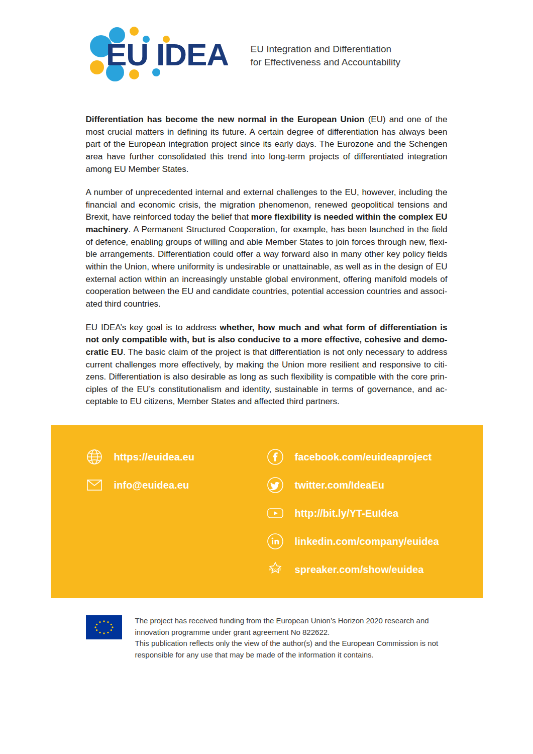EU IDEA
EU Integration and Differentiation
for Effectiveness and Accountability
Differentiation has become the new normal in the European Union (EU) and one of the most crucial matters in defining its future. A certain degree of differentiation has always been part of the European integration project since its early days. The Eurozone and the Schengen area have further consolidated this trend into long-term projects of differentiated integration among EU Member States.
A number of unprecedented internal and external challenges to the EU, however, including the financial and economic crisis, the migration phenomenon, renewed geopolitical tensions and Brexit, have reinforced today the belief that more flexibility is needed within the complex EU machinery. A Permanent Structured Cooperation, for example, has been launched in the field of defence, enabling groups of willing and able Member States to join forces through new, flexible arrangements. Differentiation could offer a way forward also in many other key policy fields within the Union, where uniformity is undesirable or unattainable, as well as in the design of EU external action within an increasingly unstable global environment, offering manifold models of cooperation between the EU and candidate countries, potential accession countries and associated third countries.
EU IDEA’s key goal is to address whether, how much and what form of differentiation is not only compatible with, but is also conducive to a more effective, cohesive and democratic EU. The basic claim of the project is that differentiation is not only necessary to address current challenges more effectively, by making the Union more resilient and responsive to citizens. Differentiation is also desirable as long as such flexibility is compatible with the core principles of the EU’s constitutionalism and identity, sustainable in terms of governance, and acceptable to EU citizens, Member States and affected third partners.
https://euidea.eu
info@euidea.eu
facebook.com/euideaproject
twitter.com/IdeaEu
http://bit.ly/YT-EuIdea
linkedin.com/company/euidea
PODCAST spreaker.com/show/euidea
The project has received funding from the European Union’s Horizon 2020 research and innovation programme under grant agreement No 822622.
This publication reflects only the view of the author(s) and the European Commission is not responsible for any use that may be made of the information it contains.